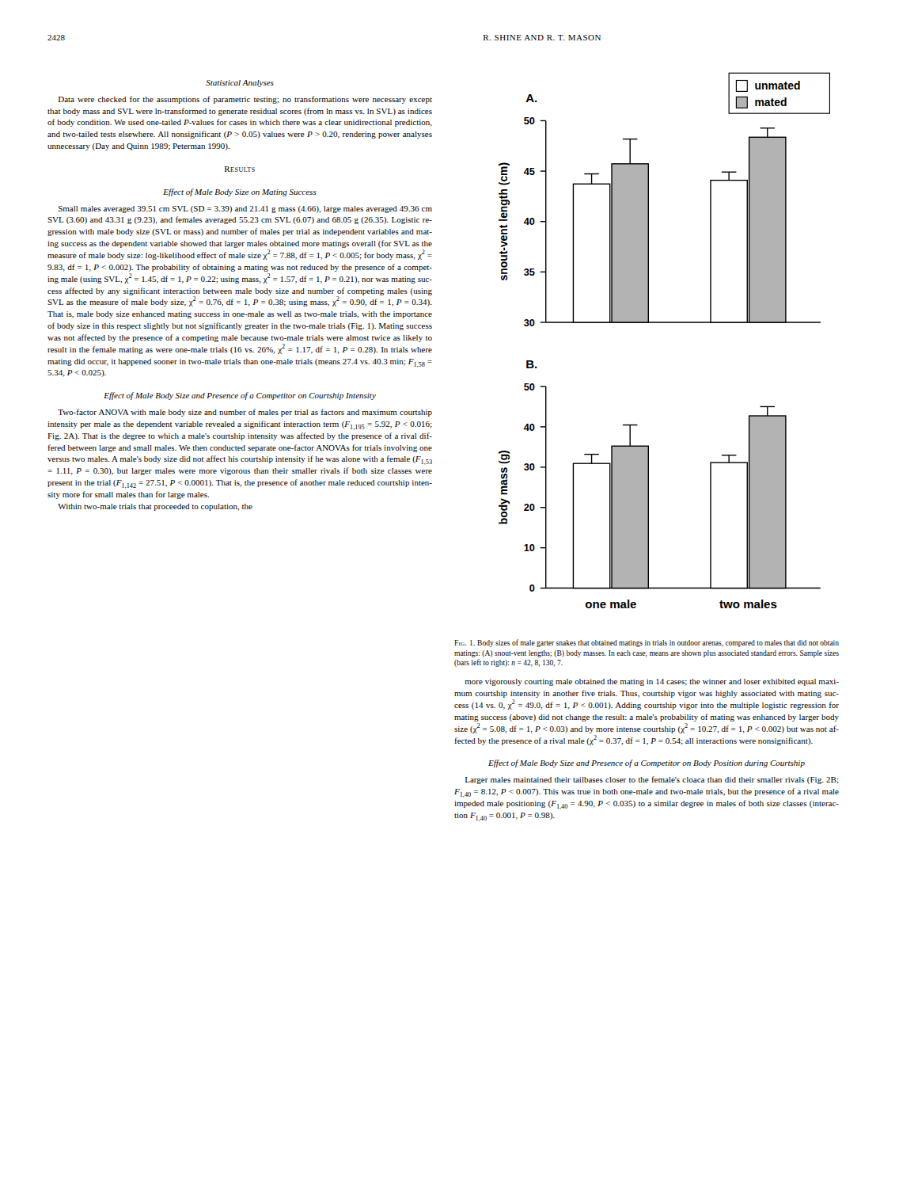2428 R. SHINE AND R. T. MASON
Statistical Analyses
Data were checked for the assumptions of parametric testing; no transformations were necessary except that body mass and SVL were ln-transformed to generate residual scores (from ln mass vs. ln SVL) as indices of body condition. We used one-tailed P-values for cases in which there was a clear unidirectional prediction, and two-tailed tests elsewhere. All nonsignificant (P > 0.05) values were P > 0.20, rendering power analyses unnecessary (Day and Quinn 1989; Peterman 1990).
Results
Effect of Male Body Size on Mating Success
Small males averaged 39.51 cm SVL (SD = 3.39) and 21.41 g mass (4.66), large males averaged 49.36 cm SVL (3.60) and 43.31 g (9.23), and females averaged 55.23 cm SVL (6.07) and 68.05 g (26.35). Logistic regression with male body size (SVL or mass) and number of males per trial as independent variables and mating success as the dependent variable showed that larger males obtained more matings overall (for SVL as the measure of male body size: log-likelihood effect of male size χ2 = 7.88, df = 1, P < 0.005; for body mass, χ2 = 9.83, df = 1, P < 0.002). The probability of obtaining a mating was not reduced by the presence of a competing male (using SVL, χ2 = 1.45, df = 1, P = 0.22; using mass, χ2 = 1.57, df = 1, P = 0.21), nor was mating success affected by any significant interaction between male body size and number of competing males (using SVL as the measure of male body size, χ2 = 0.76, df = 1, P = 0.38; using mass, χ2 = 0.90, df = 1, P = 0.34). That is, male body size enhanced mating success in one-male as well as two-male trials, with the importance of body size in this respect slightly but not significantly greater in the two-male trials (Fig. 1). Mating success was not affected by the presence of a competing male because two-male trials were almost twice as likely to result in the female mating as were one-male trials (16 vs. 26%, χ2 = 1.17, df = 1, P = 0.28). In trials where mating did occur, it happened sooner in two-male trials than one-male trials (means 27.4 vs. 40.3 min; F1,58 = 5.34, P < 0.025).
Effect of Male Body Size and Presence of a Competitor on Courtship Intensity
Two-factor ANOVA with male body size and number of males per trial as factors and maximum courtship intensity per male as the dependent variable revealed a significant interaction term (F1,195 = 5.92, P < 0.016; Fig. 2A). That is the degree to which a male's courtship intensity was affected by the presence of a rival differed between large and small males. We then conducted separate one-factor ANOVAs for trials involving one versus two males. A male's body size did not affect his courtship intensity if he was alone with a female (F1,53 = 1.11, P = 0.30), but larger males were more vigorous than their smaller rivals if both size classes were present in the trial (F1,142 = 27.51, P < 0.0001). That is, the presence of another male reduced courtship intensity more for small males than for large males.
Within two-male trials that proceeded to copulation, the
unmated mated A. 30 35 40 45 50 snout-vent length (cm) B. 0 10 20 30 40 50 body mass (g) one male two males
Fig. 1. Body sizes of male garter snakes that obtained matings in trials in outdoor arenas, compared to males that did not obtain matings: (A) snout-vent lengths; (B) body masses. In each case, means are shown plus associated standard errors. Sample sizes (bars left to right): n = 42, 8, 130, 7.
more vigorously courting male obtained the mating in 14 cases; the winner and loser exhibited equal maximum courtship intensity in another five trials. Thus, courtship vigor was highly associated with mating success (14 vs. 0, χ2 = 49.0, df = 1, P < 0.001). Adding courtship vigor into the multiple logistic regression for mating success (above) did not change the result: a male's probability of mating was enhanced by larger body size (χ2 = 5.08, df = 1, P < 0.03) and by more intense courtship (χ2 = 10.27, df = 1, P < 0.002) but was not affected by the presence of a rival male (χ2 = 0.37, df = 1, P = 0.54; all interactions were nonsignificant).
Effect of Male Body Size and Presence of a Competitor on Body Position during Courtship
Larger males maintained their tailbases closer to the female's cloaca than did their smaller rivals (Fig. 2B; F1,40 = 8.12, P < 0.007). This was true in both one-male and two-male trials, but the presence of a rival male impeded male positioning (F1,40 = 4.90, P < 0.035) to a similar degree in males of both size classes (interaction F1,40 = 0.001, P = 0.98).